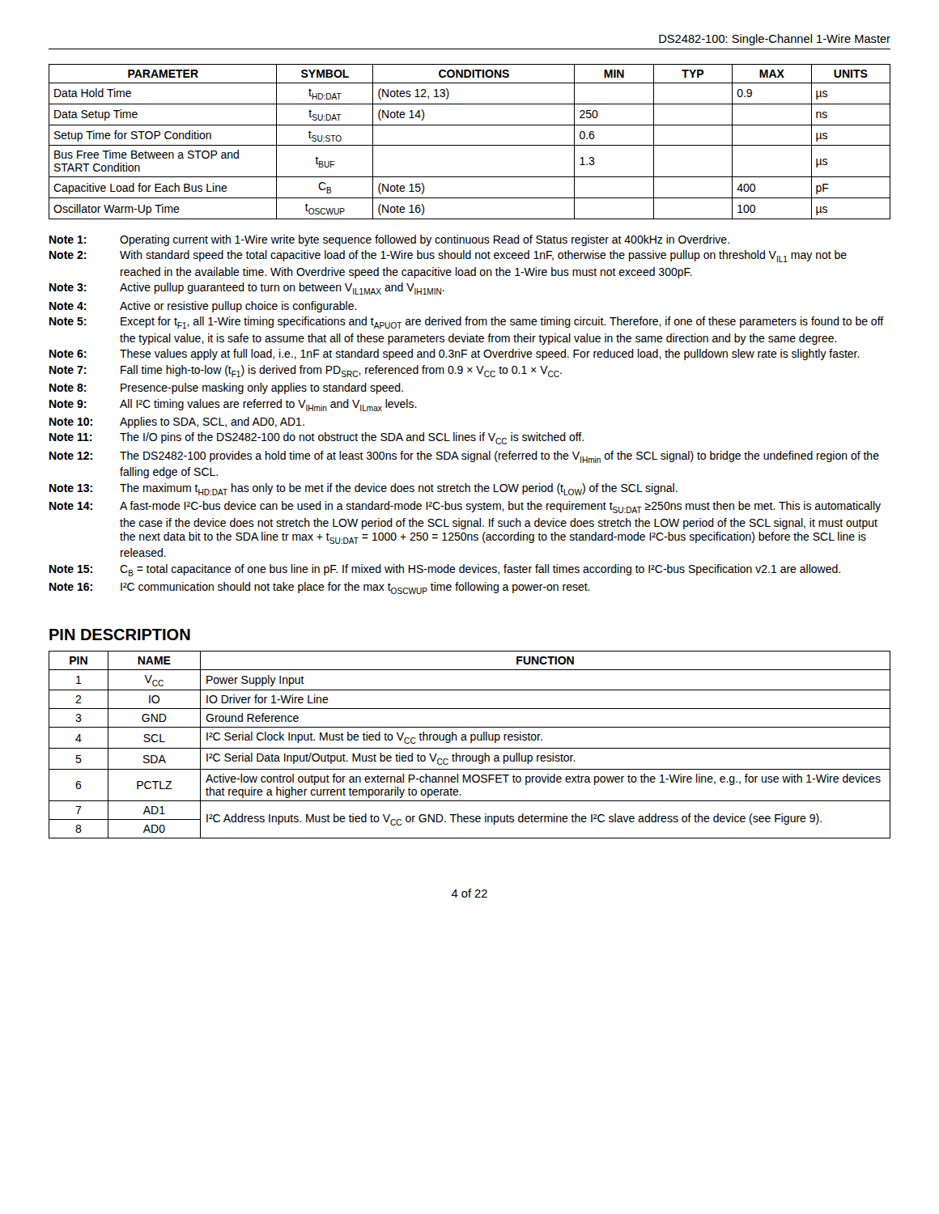DS2482-100: Single-Channel 1-Wire Master
| PARAMETER | SYMBOL | CONDITIONS | MIN | TYP | MAX | UNITS |
| --- | --- | --- | --- | --- | --- | --- |
| Data Hold Time | t HD:DAT | (Notes 12, 13) | | | 0.9 | µs |
| Data Setup Time | t SU:DAT | (Note 14) | 250 | | | ns |
| Setup Time for STOP Condition | t SU:STO | | 0.6 | | | µs |
| Bus Free Time Between a STOP and START Condition | t BUF | | 1.3 | | | µs |
| Capacitive Load for Each Bus Line | C B | (Note 15) | | | 400 | pF |
| Oscillator Warm-Up Time | t OSCWUP | (Note 16) | | | 100 | µs |
| Note 1: | Operating current with 1-Wire write byte sequence followed by continuous Read of Status register at 400kHz in Overdrive. |
| Note 2: | With standard speed the total capacitive load of the 1-Wire bus should not exceed 1nF, otherwise the passive pullup on threshold V IL1 may not be reached in the available time. With Overdrive speed the capacitive load on the 1-Wire bus must not exceed 300pF. |
| Note 3: | Active pullup guaranteed to turn on between V IL1MAX and V IH1MIN . |
| Note 4: | Active or resistive pullup choice is configurable. |
| Note 5: | Except for t F1 , all 1-Wire timing specifications and t APUOT are derived from the same timing circuit. Therefore, if one of these parameters is found to be off the typical value, it is safe to assume that all of these parameters deviate from their typical value in the same direction and by the same degree. |
| Note 6: | These values apply at full load, i.e., 1nF at standard speed and 0.3nF at Overdrive speed. For reduced load, the pulldown slew rate is slightly faster. |
| Note 7: | Fall time high-to-low (t F1 ) is derived from PD SRC , referenced from 0.9 × V CC to 0.1 × V CC . |
| Note 8: | Presence-pulse masking only applies to standard speed. |
| Note 9: | All I²C timing values are referred to V IHmin and V ILmax levels. |
| Note 10: | Applies to SDA, SCL, and AD0, AD1. |
| Note 11: | The I/O pins of the DS2482-100 do not obstruct the SDA and SCL lines if V CC is switched off. |
| Note 12: | The DS2482-100 provides a hold time of at least 300ns for the SDA signal (referred to the V IHmin of the SCL signal) to bridge the undefined region of the falling edge of SCL. |
| Note 13: | The maximum t HD:DAT has only to be met if the device does not stretch the LOW period (t LOW ) of the SCL signal. |
| Note 14: | A fast-mode I²C-bus device can be used in a standard-mode I²C-bus system, but the requirement t SU:DAT ≥250ns must then be met. This is automatically the case if the device does not stretch the LOW period of the SCL signal. If such a device does stretch the LOW period of the SCL signal, it must output the next data bit to the SDA line tr max + t SU:DAT = 1000 + 250 = 1250ns (according to the standard-mode I²C-bus specification) before the SCL line is released. |
| Note 15: | C B = total capacitance of one bus line in pF. If mixed with HS-mode devices, faster fall times according to I²C-bus Specification v2.1 are allowed. |
| Note 16: | I²C communication should not take place for the max t OSCWUP time following a power-on reset. |
PIN DESCRIPTION
| PIN | NAME | FUNCTION |
| --- | --- | --- |
| 1 | V CC | Power Supply Input |
| 2 | IO | IO Driver for 1-Wire Line |
| 3 | GND | Ground Reference |
| 4 | SCL | I²C Serial Clock Input. Must be tied to V CC through a pullup resistor. |
| 5 | SDA | I²C Serial Data Input/Output. Must be tied to V CC through a pullup resistor. |
| 6 | PCTLZ | Active-low control output for an external P-channel MOSFET to provide extra power to the 1-Wire line, e.g., for use with 1-Wire devices that require a higher current temporarily to operate. |
| 7 | AD1 | I²C Address Inputs. Must be tied to V CC or GND. These inputs determine the I²C slave address of the device (see Figure 9). |
| 8 | AD0 |
4 of 22